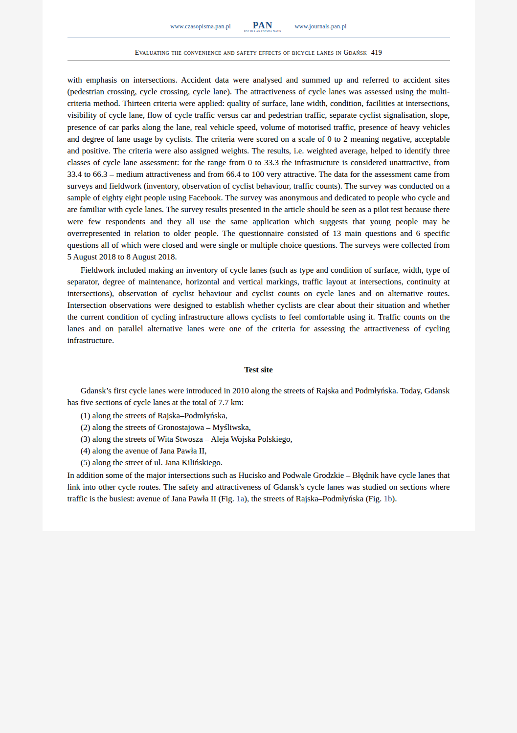www.czasopisma.pan.pl PAN POLSKA AKADEMIA NAUK www.journals.pan.pl
Evaluating the convenience and safety effects of bicycle lanes in Gdańsk419
with emphasis on intersections. Accident data were analysed and summed up and referred to accident sites (pedestrian crossing, cycle crossing, cycle lane). The attractiveness of cycle lanes was assessed using the multi-criteria method. Thirteen criteria were applied: quality of surface, lane width, condition, facilities at intersections, visibility of cycle lane, flow of cycle traffic versus car and pedestrian traffic, separate cyclist signalisation, slope, presence of car parks along the lane, real vehicle speed, volume of motorised traffic, presence of heavy vehicles and degree of lane usage by cyclists. The criteria were scored on a scale of 0 to 2 meaning negative, acceptable and positive. The criteria were also assigned weights. The results, i.e. weighted average, helped to identify three classes of cycle lane assessment: for the range from 0 to 33.3 the infrastructure is considered unattractive, from 33.4 to 66.3 – medium attractiveness and from 66.4 to 100 very attractive. The data for the assessment came from surveys and fieldwork (inventory, observation of cyclist behaviour, traffic counts). The survey was conducted on a sample of eighty eight people using Facebook. The survey was anonymous and dedicated to people who cycle and are familiar with cycle lanes. The survey results presented in the article should be seen as a pilot test because there were few respondents and they all use the same application which suggests that young people may be overrepresented in relation to older people. The questionnaire consisted of 13 main questions and 6 specific questions all of which were closed and were single or multiple choice questions. The surveys were collected from 5 August 2018 to 8 August 2018.
Fieldwork included making an inventory of cycle lanes (such as type and condition of surface, width, type of separator, degree of maintenance, horizontal and vertical markings, traffic layout at intersections, continuity at intersections), observation of cyclist behaviour and cyclist counts on cycle lanes and on alternative routes. Intersection observations were designed to establish whether cyclists are clear about their situation and whether the current condition of cycling infrastructure allows cyclists to feel comfortable using it. Traffic counts on the lanes and on parallel alternative lanes were one of the criteria for assessing the attractiveness of cycling infrastructure.
Test site
Gdansk’s first cycle lanes were introduced in 2010 along the streets of Rajska and Podmłyńska. Today, Gdansk has five sections of cycle lanes at the total of 7.7 km:
(1) along the streets of Rajska–Podmłyńska,
(2) along the streets of Gronostajowa – Myśliwska,
(3) along the streets of Wita Stwosza – Aleja Wojska Polskiego,
(4) along the avenue of Jana Pawła II,
(5) along the street of ul. Jana Kilińskiego.
In addition some of the major intersections such as Hucisko and Podwale Grodzkie – Błędnik have cycle lanes that link into other cycle routes. The safety and attractiveness of Gdansk’s cycle lanes was studied on sections where traffic is the busiest: avenue of Jana Pawła II (Fig. 1a), the streets of Rajska–Podmłyńska (Fig. 1b).